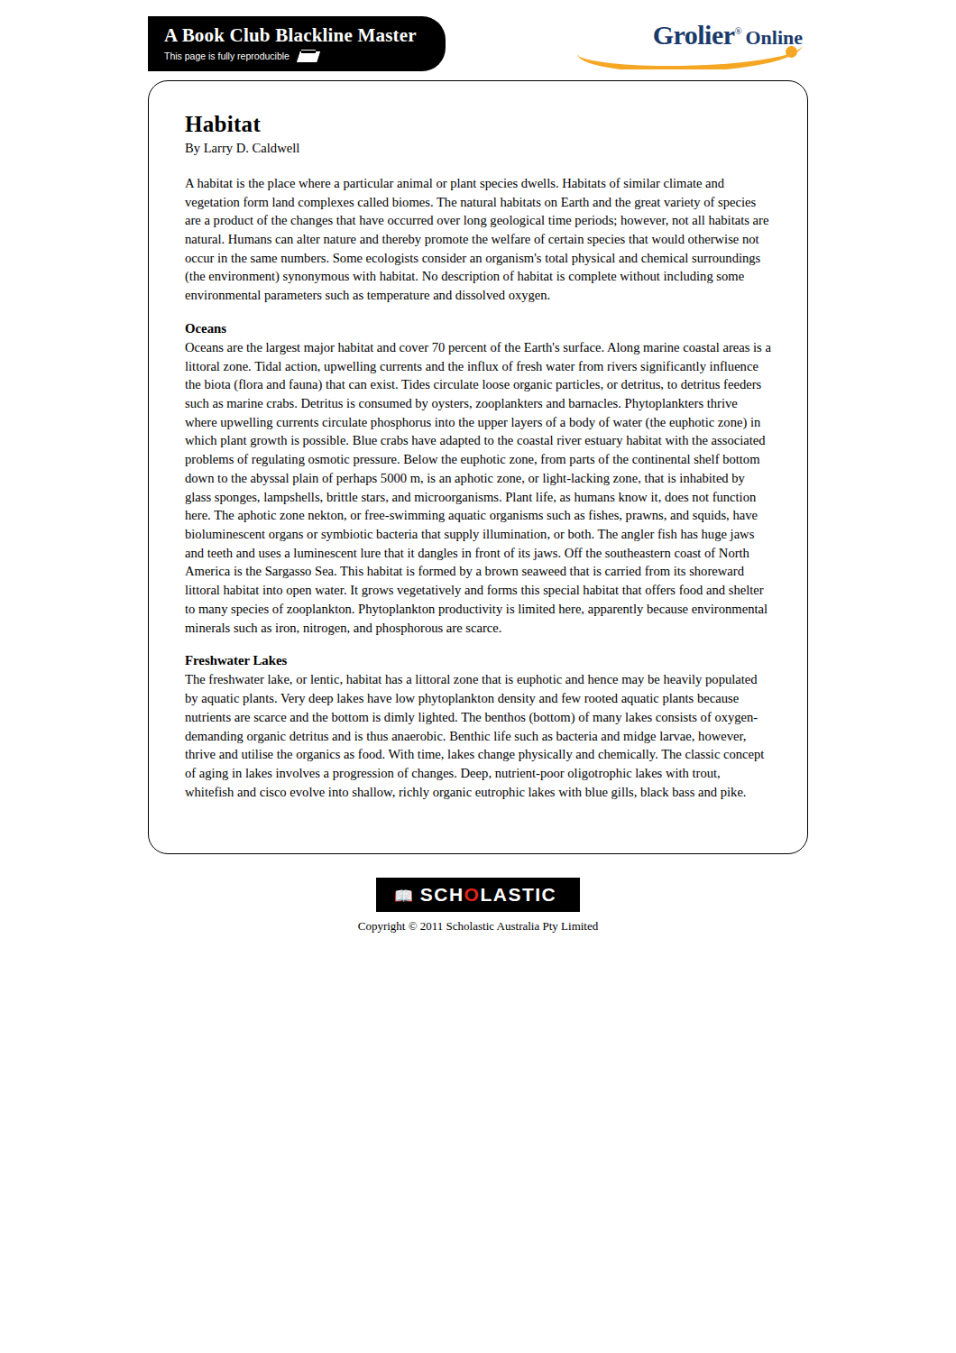A Book Club Blackline Master
This page is fully reproducible
Grolier®Online
Habitat
By Larry D. Caldwell
A habitat is the place where a particular animal or plant species dwells. Habitats of similar climate and vegetation form land complexes called biomes. The natural habitats on Earth and the great variety of species are a product of the changes that have occurred over long geological time periods; however, not all habitats are natural. Humans can alter nature and thereby promote the welfare of certain species that would otherwise not occur in the same numbers. Some ecologists consider an organism's total physical and chemical surroundings (the environment) synonymous with habitat. No description of habitat is complete without including some environmental parameters such as temperature and dissolved oxygen.
Oceans
Oceans are the largest major habitat and cover 70 percent of the Earth's surface. Along marine coastal areas is a littoral zone. Tidal action, upwelling currents and the influx of fresh water from rivers significantly influence the biota (flora and fauna) that can exist. Tides circulate loose organic particles, or detritus, to detritus feeders such as marine crabs. Detritus is consumed by oysters, zooplankters and barnacles. Phytoplankters thrive where upwelling currents circulate phosphorus into the upper layers of a body of water (the euphotic zone) in which plant growth is possible. Blue crabs have adapted to the coastal river estuary habitat with the associated problems of regulating osmotic pressure. Below the euphotic zone, from parts of the continental shelf bottom down to the abyssal plain of perhaps 5000 m, is an aphotic zone, or light-lacking zone, that is inhabited by glass sponges, lampshells, brittle stars, and microorganisms. Plant life, as humans know it, does not function here. The aphotic zone nekton, or free-swimming aquatic organisms such as fishes, prawns, and squids, have bioluminescent organs or symbiotic bacteria that supply illumination, or both. The angler fish has huge jaws and teeth and uses a luminescent lure that it dangles in front of its jaws. Off the southeastern coast of North America is the Sargasso Sea. This habitat is formed by a brown seaweed that is carried from its shoreward littoral habitat into open water. It grows vegetatively and forms this special habitat that offers food and shelter to many species of zooplankton. Phytoplankton productivity is limited here, apparently because environmental minerals such as iron, nitrogen, and phosphorous are scarce.
Freshwater Lakes
The freshwater lake, or lentic, habitat has a littoral zone that is euphotic and hence may be heavily populated by aquatic plants. Very deep lakes have low phytoplankton density and few rooted aquatic plants because nutrients are scarce and the bottom is dimly lighted. The benthos (bottom) of many lakes consists of oxygen-demanding organic detritus and is thus anaerobic. Benthic life such as bacteria and midge larvae, however, thrive and utilise the organics as food. With time, lakes change physically and chemically. The classic concept of aging in lakes involves a progression of changes. Deep, nutrient-poor oligotrophic lakes with trout, whitefish and cisco evolve into shallow, richly organic eutrophic lakes with blue gills, black bass and pike.
📖SCHOLASTIC
Copyright © 2011 Scholastic Australia Pty Limited